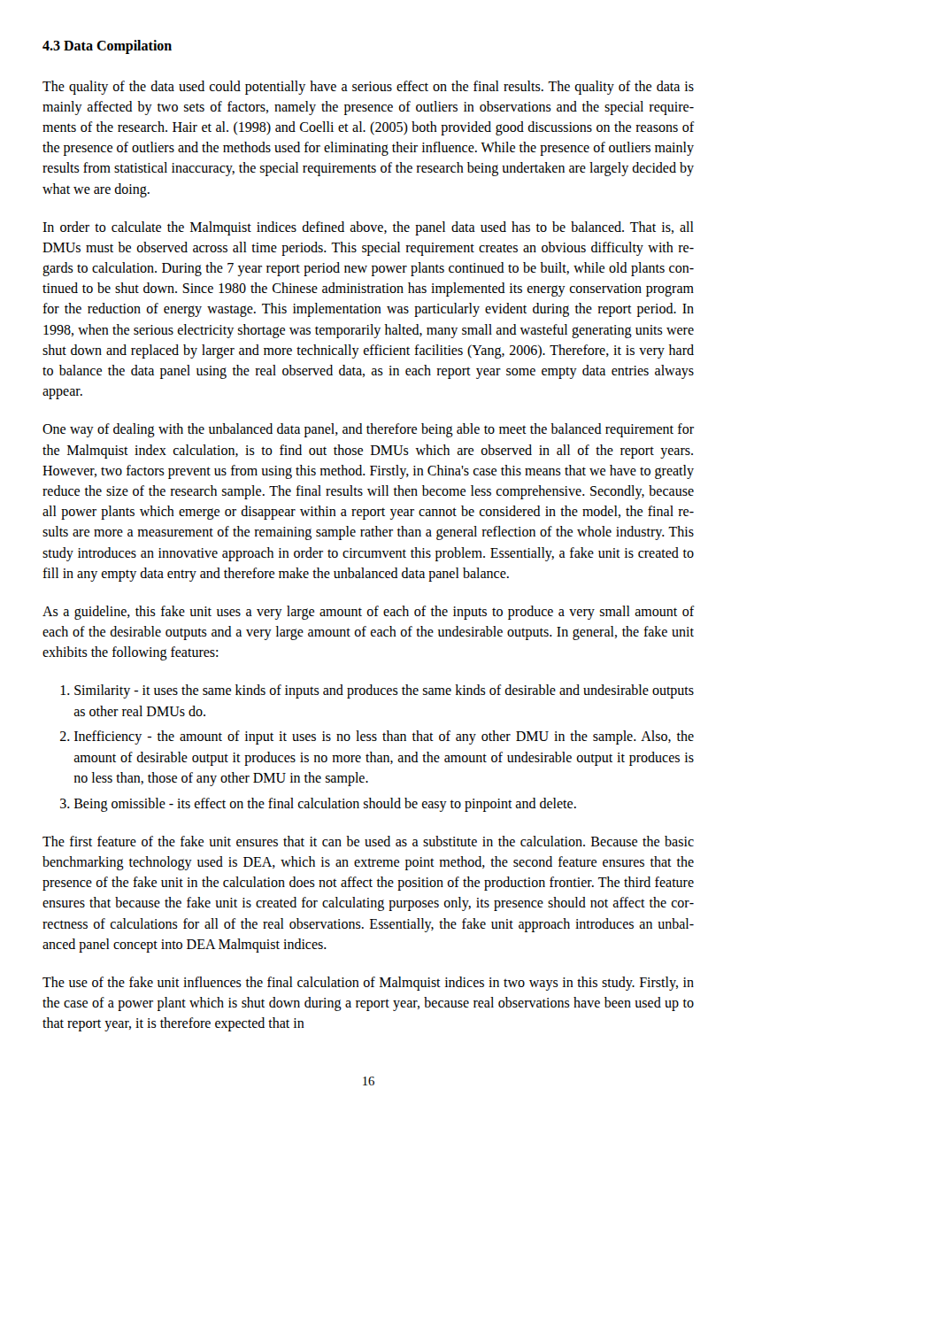4.3 Data Compilation
The quality of the data used could potentially have a serious effect on the final results. The quality of the data is mainly affected by two sets of factors, namely the presence of outliers in observations and the special requirements of the research. Hair et al. (1998) and Coelli et al. (2005) both provided good discussions on the reasons of the presence of outliers and the methods used for eliminating their influence. While the presence of outliers mainly results from statistical inaccuracy, the special requirements of the research being undertaken are largely decided by what we are doing.
In order to calculate the Malmquist indices defined above, the panel data used has to be balanced. That is, all DMUs must be observed across all time periods. This special requirement creates an obvious difficulty with regards to calculation. During the 7 year report period new power plants continued to be built, while old plants continued to be shut down. Since 1980 the Chinese administration has implemented its energy conservation program for the reduction of energy wastage. This implementation was particularly evident during the report period. In 1998, when the serious electricity shortage was temporarily halted, many small and wasteful generating units were shut down and replaced by larger and more technically efficient facilities (Yang, 2006). Therefore, it is very hard to balance the data panel using the real observed data, as in each report year some empty data entries always appear.
One way of dealing with the unbalanced data panel, and therefore being able to meet the balanced requirement for the Malmquist index calculation, is to find out those DMUs which are observed in all of the report years. However, two factors prevent us from using this method. Firstly, in China's case this means that we have to greatly reduce the size of the research sample. The final results will then become less comprehensive. Secondly, because all power plants which emerge or disappear within a report year cannot be considered in the model, the final results are more a measurement of the remaining sample rather than a general reflection of the whole industry. This study introduces an innovative approach in order to circumvent this problem. Essentially, a fake unit is created to fill in any empty data entry and therefore make the unbalanced data panel balance.
As a guideline, this fake unit uses a very large amount of each of the inputs to produce a very small amount of each of the desirable outputs and a very large amount of each of the undesirable outputs. In general, the fake unit exhibits the following features:
Similarity - it uses the same kinds of inputs and produces the same kinds of desirable and undesirable outputs as other real DMUs do.
Inefficiency - the amount of input it uses is no less than that of any other DMU in the sample. Also, the amount of desirable output it produces is no more than, and the amount of undesirable output it produces is no less than, those of any other DMU in the sample.
Being omissible - its effect on the final calculation should be easy to pinpoint and delete.
The first feature of the fake unit ensures that it can be used as a substitute in the calculation. Because the basic benchmarking technology used is DEA, which is an extreme point method, the second feature ensures that the presence of the fake unit in the calculation does not affect the position of the production frontier. The third feature ensures that because the fake unit is created for calculating purposes only, its presence should not affect the correctness of calculations for all of the real observations. Essentially, the fake unit approach introduces an unbalanced panel concept into DEA Malmquist indices.
The use of the fake unit influences the final calculation of Malmquist indices in two ways in this study. Firstly, in the case of a power plant which is shut down during a report year, because real observations have been used up to that report year, it is therefore expected that in
16